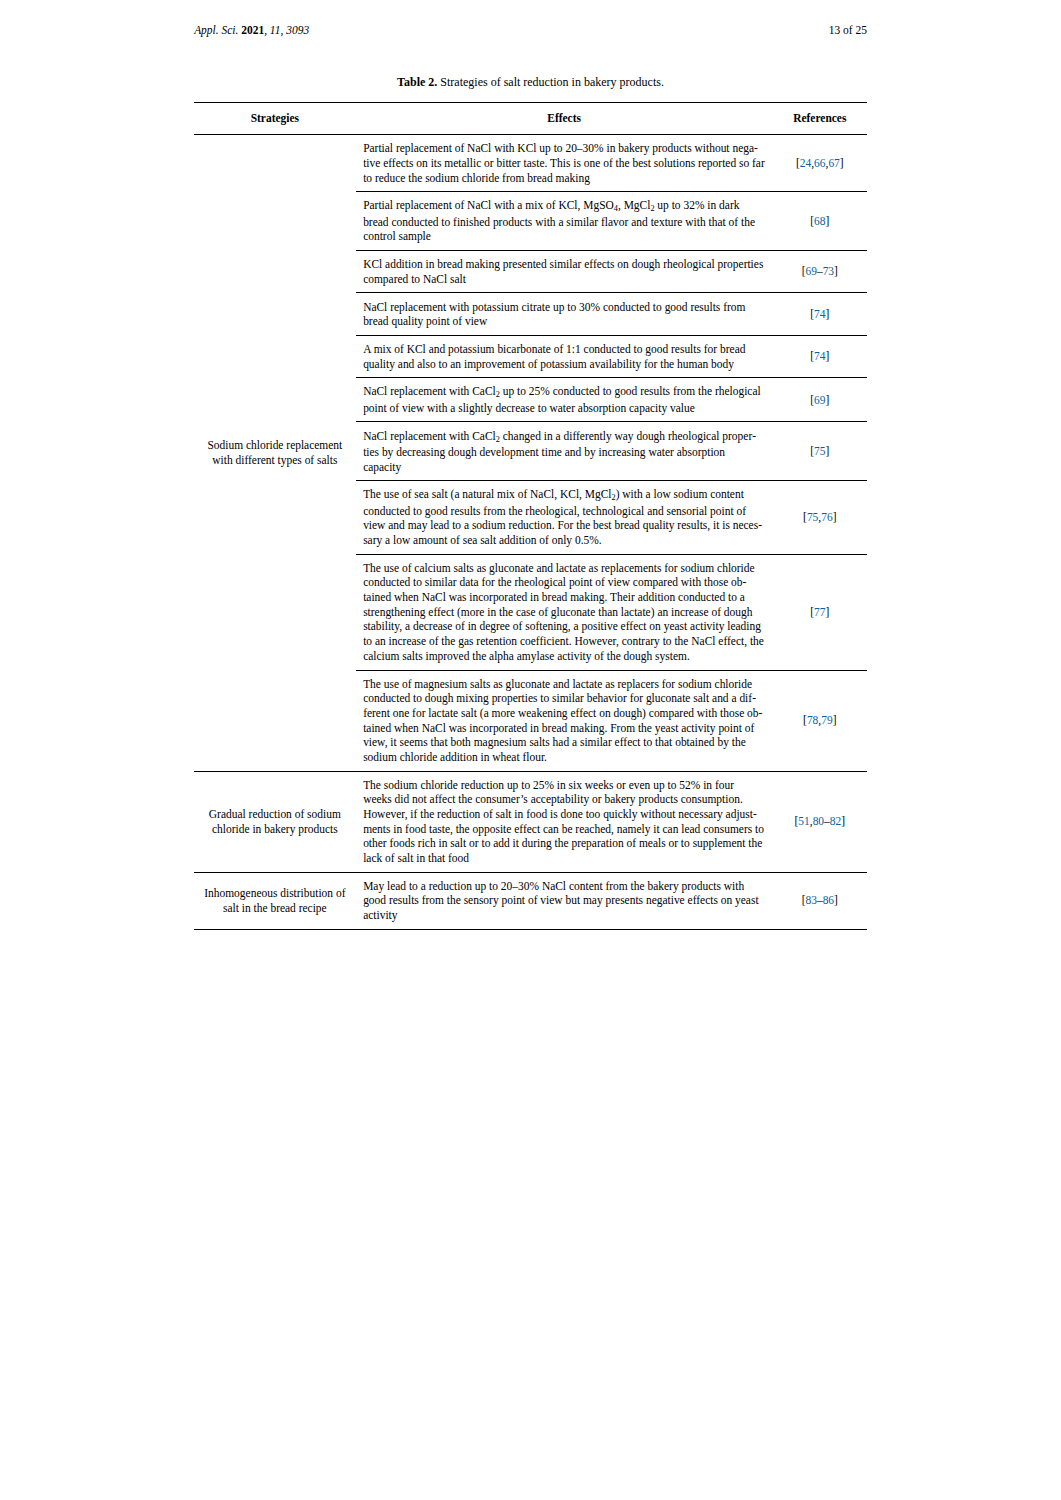Appl. Sci. 2021, 11, 3093
13 of 25
Table 2. Strategies of salt reduction in bakery products.
| Strategies | Effects | References |
| --- | --- | --- |
| Sodium chloride replacement with different types of salts | Partial replacement of NaCl with KCl up to 20–30% in bakery products without negative effects on its metallic or bitter taste. This is one of the best solutions reported so far to reduce the sodium chloride from bread making | [ 24 , 66 , 67 ] |
| Partial replacement of NaCl with a mix of KCl, MgSO 4 , MgCl 2 up to 32% in dark bread conducted to finished products with a similar flavor and texture with that of the control sample | [ 68 ] |
| KCl addition in bread making presented similar effects on dough rheological properties compared to NaCl salt | [ 69 – 73 ] |
| NaCl replacement with potassium citrate up to 30% conducted to good results from bread quality point of view | [ 74 ] |
| A mix of KCl and potassium bicarbonate of 1:1 conducted to good results for bread quality and also to an improvement of potassium availability for the human body | [ 74 ] |
| NaCl replacement with CaCl 2 up to 25% conducted to good results from the rhelogical point of view with a slightly decrease to water absorption capacity value | [ 69 ] |
| NaCl replacement with CaCl 2 changed in a differently way dough rheological properties by decreasing dough development time and by increasing water absorption capacity | [ 75 ] |
| The use of sea salt (a natural mix of NaCl, KCl, MgCl 2 ) with a low sodium content conducted to good results from the rheological, technological and sensorial point of view and may lead to a sodium reduction. For the best bread quality results, it is necessary a low amount of sea salt addition of only 0.5%. | [ 75 , 76 ] |
| The use of calcium salts as gluconate and lactate as replacements for sodium chloride conducted to similar data for the rheological point of view compared with those obtained when NaCl was incorporated in bread making. Their addition conducted to a strengthening effect (more in the case of gluconate than lactate) an increase of dough stability, a decrease of in degree of softening, a positive effect on yeast activity leading to an increase of the gas retention coefficient. However, contrary to the NaCl effect, the calcium salts improved the alpha amylase activity of the dough system. | [ 77 ] |
| The use of magnesium salts as gluconate and lactate as replacers for sodium chloride conducted to dough mixing properties to similar behavior for gluconate salt and a different one for lactate salt (a more weakening effect on dough) compared with those obtained when NaCl was incorporated in bread making. From the yeast activity point of view, it seems that both magnesium salts had a similar effect to that obtained by the sodium chloride addition in wheat flour. | [ 78 , 79 ] |
| Gradual reduction of sodium chloride in bakery products | The sodium chloride reduction up to 25% in six weeks or even up to 52% in four weeks did not affect the consumer’s acceptability or bakery products consumption. However, if the reduction of salt in food is done too quickly without necessary adjustments in food taste, the opposite effect can be reached, namely it can lead consumers to other foods rich in salt or to add it during the preparation of meals or to supplement the lack of salt in that food | [ 51 , 80 – 82 ] |
| Inhomogeneous distribution of salt in the bread recipe | May lead to a reduction up to 20–30% NaCl content from the bakery products with good results from the sensory point of view but may presents negative effects on yeast activity | [ 83 – 86 ] |